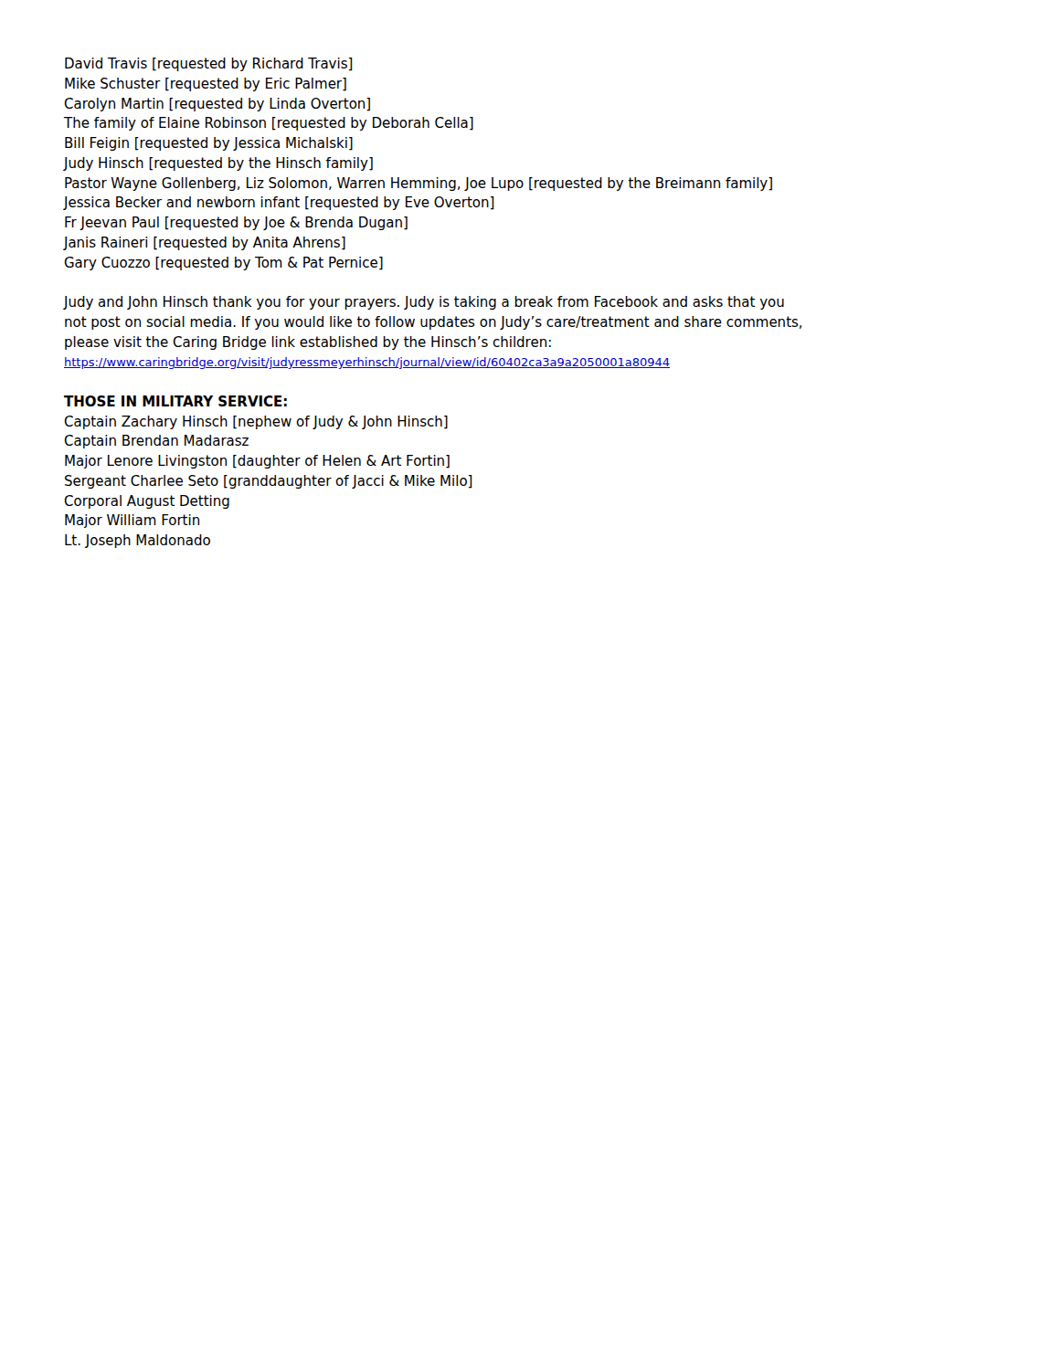David Travis [requested by Richard Travis]
Mike Schuster [requested by Eric Palmer]
Carolyn Martin [requested by Linda Overton]
The family of Elaine Robinson [requested by Deborah Cella]
Bill Feigin [requested by Jessica Michalski]
Judy Hinsch [requested by the Hinsch family]
Pastor Wayne Gollenberg, Liz Solomon, Warren Hemming, Joe Lupo [requested by the Breimann family]
Jessica Becker and newborn infant [requested by Eve Overton]
Fr Jeevan Paul [requested by Joe & Brenda Dugan]
Janis Raineri [requested by Anita Ahrens]
Gary Cuozzo [requested by Tom & Pat Pernice]
Judy and John Hinsch thank you for your prayers. Judy is taking a break from Facebook and asks that you not post on social media. If you would like to follow updates on Judy’s care/treatment and share comments, please visit the Caring Bridge link established by the Hinsch’s children:
https://www.caringbridge.org/visit/judyressmeyerhinsch/journal/view/id/60402ca3a9a2050001a80944
Those in Military Service:
Captain Zachary Hinsch [nephew of Judy & John Hinsch]
Captain Brendan Madarasz
Major Lenore Livingston [daughter of Helen & Art Fortin]
Sergeant Charlee Seto [granddaughter of Jacci & Mike Milo]
Corporal August Detting
Major William Fortin
Lt. Joseph Maldonado